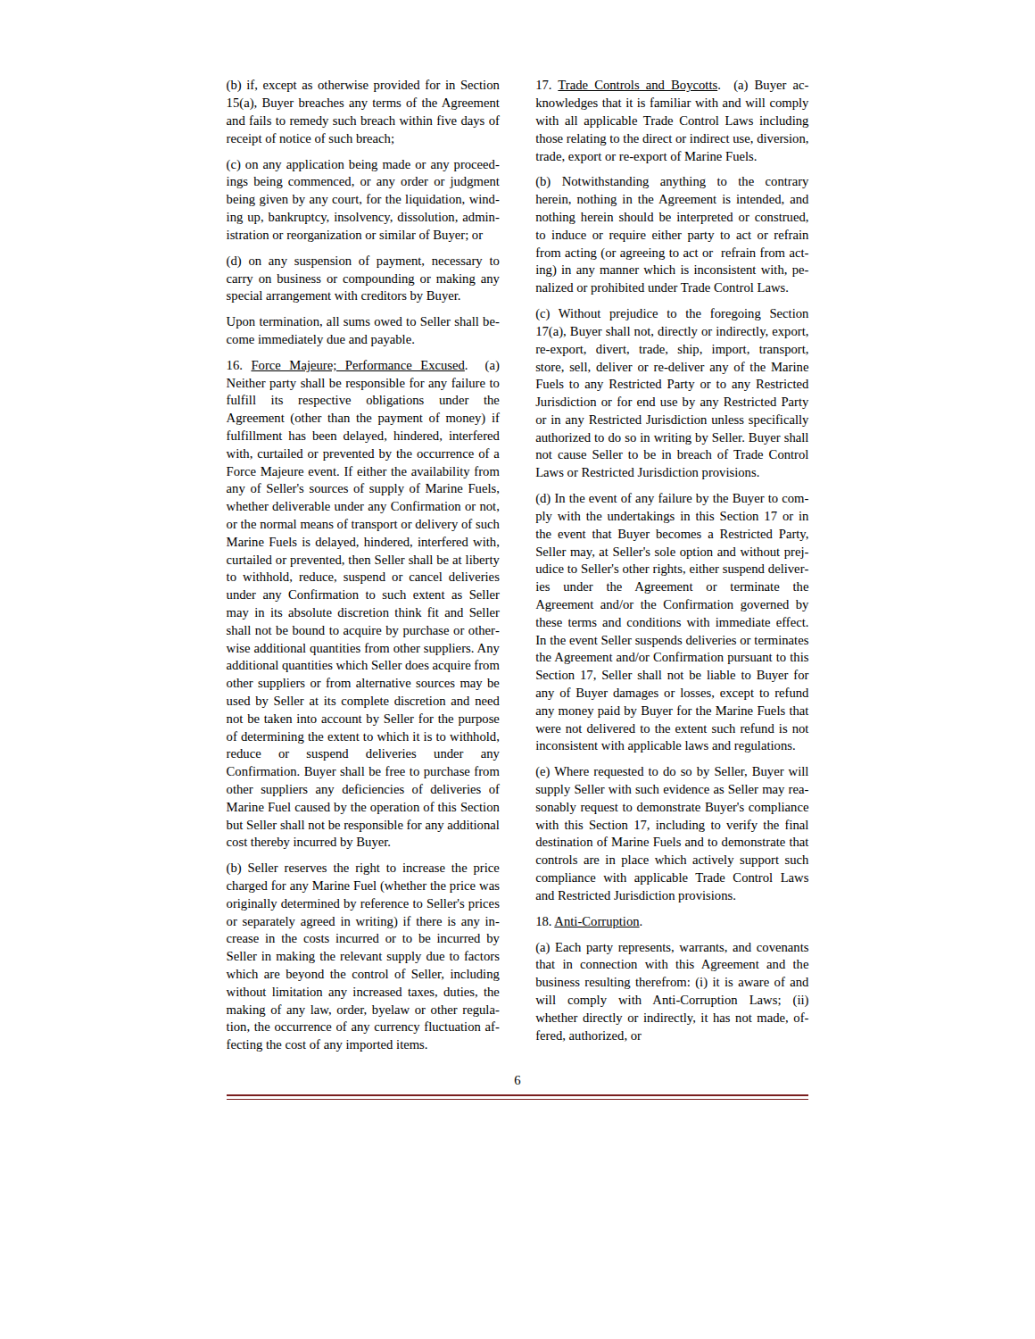(b) if, except as otherwise provided for in Section 15(a), Buyer breaches any terms of the Agreement and fails to remedy such breach within five days of receipt of notice of such breach;
(c) on any application being made or any proceedings being commenced, or any order or judgment being given by any court, for the liquidation, winding up, bankruptcy, insolvency, dissolution, administration or reorganization or similar of Buyer; or
(d) on any suspension of payment, necessary to carry on business or compounding or making any special arrangement with creditors by Buyer.
Upon termination, all sums owed to Seller shall become immediately due and payable.
16. Force Majeure; Performance Excused. (a) Neither party shall be responsible for any failure to fulfill its respective obligations under the Agreement (other than the payment of money) if fulfillment has been delayed, hindered, interfered with, curtailed or prevented by the occurrence of a Force Majeure event. If either the availability from any of Seller's sources of supply of Marine Fuels, whether deliverable under any Confirmation or not, or the normal means of transport or delivery of such Marine Fuels is delayed, hindered, interfered with, curtailed or prevented, then Seller shall be at liberty to withhold, reduce, suspend or cancel deliveries under any Confirmation to such extent as Seller may in its absolute discretion think fit and Seller shall not be bound to acquire by purchase or otherwise additional quantities from other suppliers. Any additional quantities which Seller does acquire from other suppliers or from alternative sources may be used by Seller at its complete discretion and need not be taken into account by Seller for the purpose of determining the extent to which it is to withhold, reduce or suspend deliveries under any Confirmation. Buyer shall be free to purchase from other suppliers any deficiencies of deliveries of Marine Fuel caused by the operation of this Section but Seller shall not be responsible for any additional cost thereby incurred by Buyer.
(b) Seller reserves the right to increase the price charged for any Marine Fuel (whether the price was originally determined by reference to Seller's prices or separately agreed in writing) if there is any increase in the costs incurred or to be incurred by Seller in making the relevant supply due to factors which are beyond the control of Seller, including without limitation any increased taxes, duties, the making of any law, order, byelaw or other regulation, the occurrence of any currency fluctuation affecting the cost of any imported items.
17. Trade Controls and Boycotts. (a) Buyer acknowledges that it is familiar with and will comply with all applicable Trade Control Laws including those relating to the direct or indirect use, diversion, trade, export or re-export of Marine Fuels.
(b) Notwithstanding anything to the contrary herein, nothing in the Agreement is intended, and nothing herein should be interpreted or construed, to induce or require either party to act or refrain from acting (or agreeing to act or refrain from acting) in any manner which is inconsistent with, penalized or prohibited under Trade Control Laws.
(c) Without prejudice to the foregoing Section 17(a), Buyer shall not, directly or indirectly, export, re-export, divert, trade, ship, import, transport, store, sell, deliver or re-deliver any of the Marine Fuels to any Restricted Party or to any Restricted Jurisdiction or for end use by any Restricted Party or in any Restricted Jurisdiction unless specifically authorized to do so in writing by Seller. Buyer shall not cause Seller to be in breach of Trade Control Laws or Restricted Jurisdiction provisions.
(d) In the event of any failure by the Buyer to comply with the undertakings in this Section 17 or in the event that Buyer becomes a Restricted Party, Seller may, at Seller's sole option and without prejudice to Seller's other rights, either suspend deliveries under the Agreement or terminate the Agreement and/or the Confirmation governed by these terms and conditions with immediate effect. In the event Seller suspends deliveries or terminates the Agreement and/or Confirmation pursuant to this Section 17, Seller shall not be liable to Buyer for any of Buyer damages or losses, except to refund any money paid by Buyer for the Marine Fuels that were not delivered to the extent such refund is not inconsistent with applicable laws and regulations.
(e) Where requested to do so by Seller, Buyer will supply Seller with such evidence as Seller may reasonably request to demonstrate Buyer's compliance with this Section 17, including to verify the final destination of Marine Fuels and to demonstrate that controls are in place which actively support such compliance with applicable Trade Control Laws and Restricted Jurisdiction provisions.
18. Anti-Corruption.
(a) Each party represents, warrants, and covenants that in connection with this Agreement and the business resulting therefrom: (i) it is aware of and will comply with Anti-Corruption Laws; (ii) whether directly or indirectly, it has not made, offered, authorized, or
6